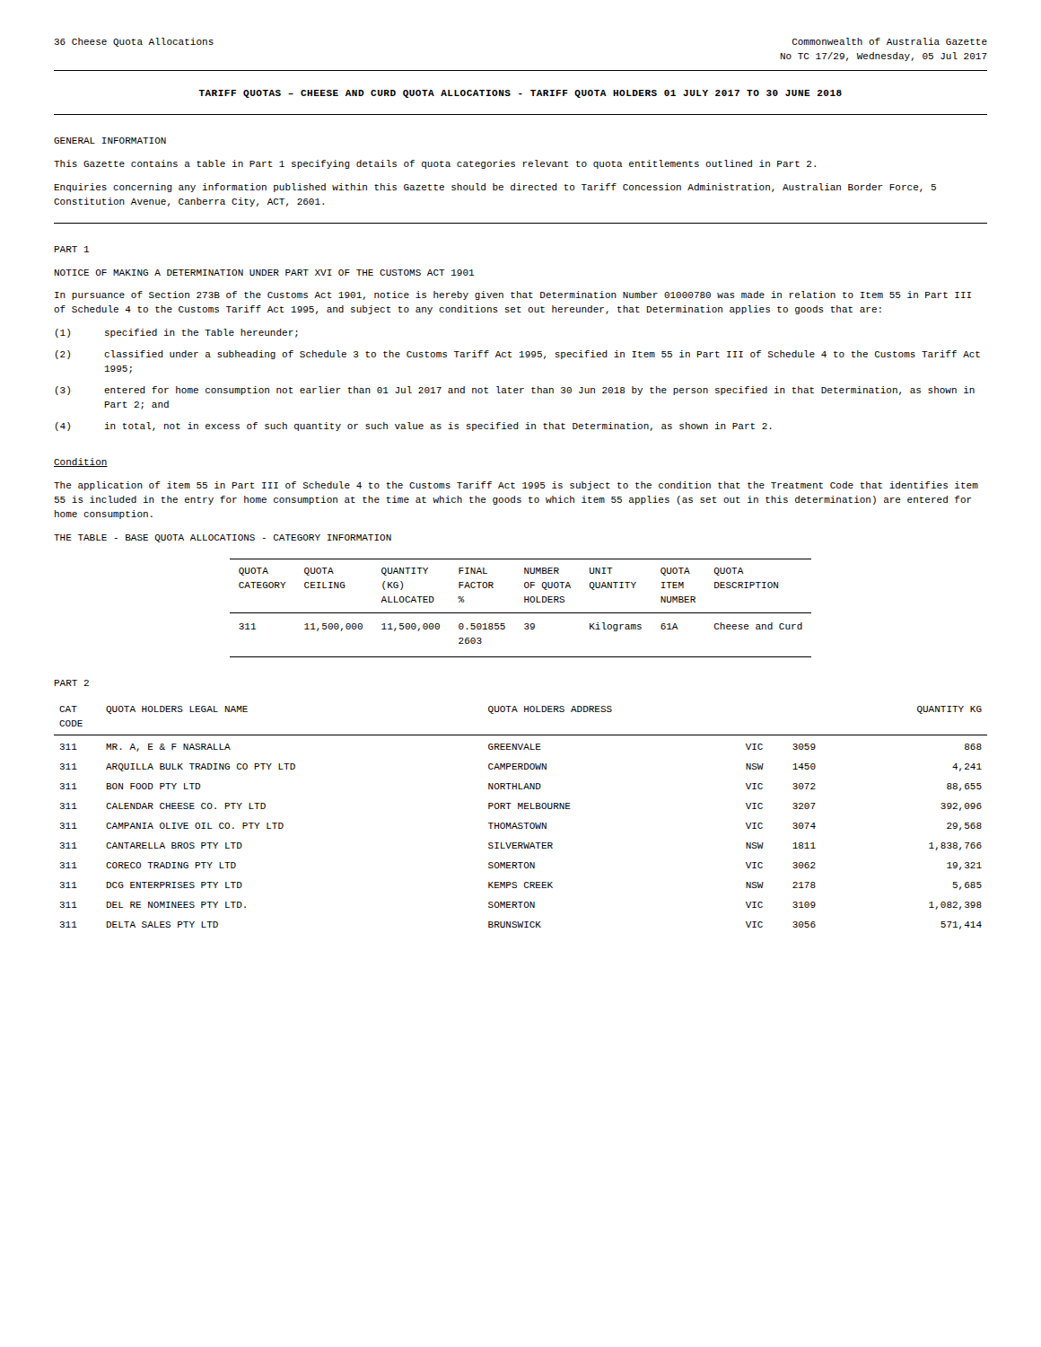36 Cheese Quota Allocations
Commonwealth of Australia Gazette
No TC 17/29, Wednesday, 05 Jul 2017
TARIFF QUOTAS – CHEESE AND CURD QUOTA ALLOCATIONS - TARIFF QUOTA HOLDERS 01 JULY 2017 TO 30 JUNE 2018
GENERAL INFORMATION
This Gazette contains a table in Part 1 specifying details of quota categories relevant to quota entitlements outlined in Part 2.
Enquiries concerning any information published within this Gazette should be directed to Tariff Concession Administration, Australian Border Force, 5 Constitution Avenue, Canberra City, ACT, 2601.
PART 1
NOTICE OF MAKING A DETERMINATION UNDER PART XVI OF THE CUSTOMS ACT 1901
In pursuance of Section 273B of the Customs Act 1901, notice is hereby given that Determination Number 01000780 was made in relation to Item 55 in Part III of Schedule 4 to the Customs Tariff Act 1995, and subject to any conditions set out hereunder, that Determination applies to goods that are:
(1) specified in the Table hereunder;
(2) classified under a subheading of Schedule 3 to the Customs Tariff Act 1995, specified in Item 55 in Part III of Schedule 4 to the Customs Tariff Act 1995;
(3) entered for home consumption not earlier than 01 Jul 2017 and not later than 30 Jun 2018 by the person specified in that Determination, as shown in Part 2; and
(4) in total, not in excess of such quantity or such value as is specified in that Determination, as shown in Part 2.
Condition
The application of item 55 in Part III of Schedule 4 to the Customs Tariff Act 1995 is subject to the condition that the Treatment Code that identifies item 55 is included in the entry for home consumption at the time at which the goods to which item 55 applies (as set out in this determination) are entered for home consumption.
THE TABLE - BASE QUOTA ALLOCATIONS - CATEGORY INFORMATION
| QUOTA CATEGORY | QUOTA CEILING | QUANTITY (KG) ALLOCATED | FINAL FACTOR % | NUMBER OF QUOTA HOLDERS | UNIT QUANTITY | QUOTA ITEM NUMBER | QUOTA DESCRIPTION |
| --- | --- | --- | --- | --- | --- | --- | --- |
| 311 | 11,500,000 | 11,500,000 | 0.501855 2603 | 39 | Kilograms | 61A | Cheese and Curd |
PART 2
| CAT CODE | QUOTA HOLDERS LEGAL NAME | QUOTA HOLDERS ADDRESS | | | QUANTITY KG |
| --- | --- | --- | --- | --- | --- |
| 311 | MR. A, E & F NASRALLA | GREENVALE | VIC | 3059 | 868 |
| 311 | ARQUILLA BULK TRADING CO PTY LTD | CAMPERDOWN | NSW | 1450 | 4,241 |
| 311 | BON FOOD PTY LTD | NORTHLAND | VIC | 3072 | 88,655 |
| 311 | CALENDAR CHEESE CO. PTY LTD | PORT MELBOURNE | VIC | 3207 | 392,096 |
| 311 | CAMPANIA OLIVE OIL CO. PTY LTD | THOMASTOWN | VIC | 3074 | 29,568 |
| 311 | CANTARELLA BROS PTY LTD | SILVERWATER | NSW | 1811 | 1,838,766 |
| 311 | CORECO TRADING PTY LTD | SOMERTON | VIC | 3062 | 19,321 |
| 311 | DCG ENTERPRISES PTY LTD | KEMPS CREEK | NSW | 2178 | 5,685 |
| 311 | DEL RE NOMINEES PTY LTD. | SOMERTON | VIC | 3109 | 1,082,398 |
| 311 | DELTA SALES PTY LTD | BRUNSWICK | VIC | 3056 | 571,414 |